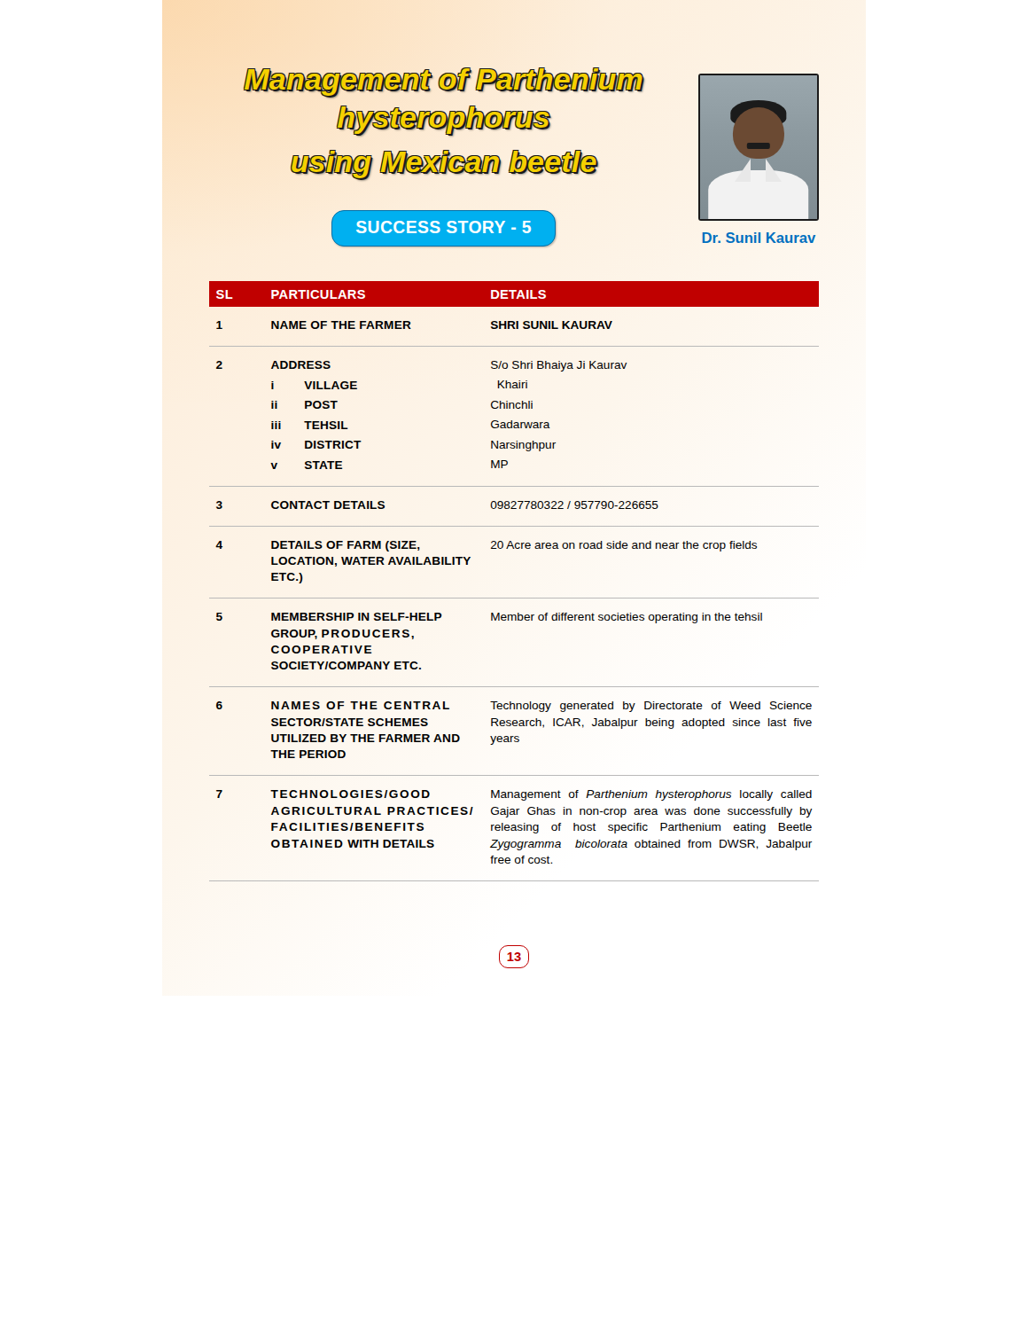Management of Parthenium hysterophorus using Mexican beetle
SUCCESS STORY - 5
Dr. Sunil Kaurav
| SL | PARTICULARS | DETAILS |
| --- | --- | --- |
| 1 | NAME OF THE FARMER | SHRI SUNIL KAURAV |
| 2 | ADDRESS i VILLAGE ii POST iii TEHSIL iv DISTRICT v STATE | S/o Shri Bhaiya Ji Kaurav Khairi Chinchli Gadarwara Narsinghpur MP |
| 3 | CONTACT DETAILS | 09827780322 / 957790-226655 |
| 4 | DETAILS OF FARM (SIZE, LOCATION, WATER AVAILABILITY ETC.) | 20 Acre area on road side and near the crop fields |
| 5 | MEMBERSHIP IN SELF-HELP GROUP, PRODUCERS, COOPERATIVE SOCIETY/COMPANY ETC. | Member of different societies operating in the tehsil |
| 6 | NAMES OF THE CENTRAL SECTOR/STATE SCHEMES UTILIZED BY THE FARMER AND THE PERIOD | Technology generated by Directorate of Weed Science Research, ICAR, Jabalpur being adopted since last five years |
| 7 | TECHNOLOGIES/GOOD AGRICULTURAL PRACTICES/ FACILITIES/BENEFITS OBTAINED WITH DETAILS | Management of Parthenium hysterophorus locally called Gajar Ghas in non-crop area was done successfully by releasing of host specific Parthenium eating Beetle Zygogramma bicolorata obtained from DWSR, Jabalpur free of cost. |
13